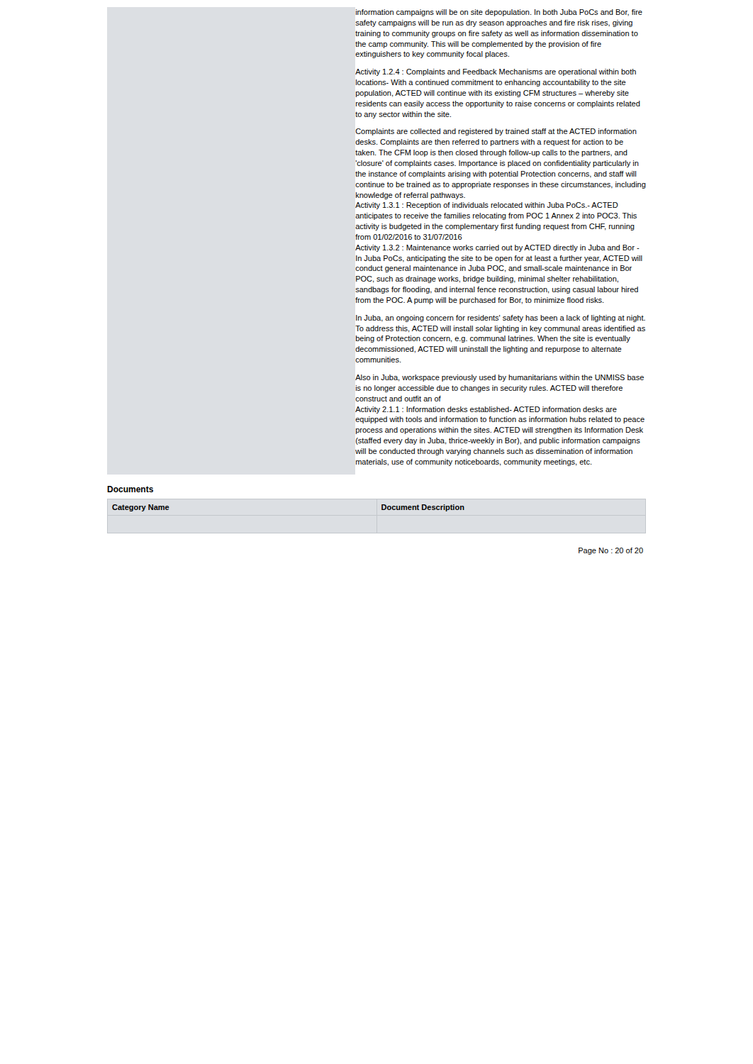| | | | | | | | information campaigns will be on site depopulation. In both Juba PoCs and Bor, fire safety campaigns will be run as dry season approaches and fire risk rises, giving training to community groups on fire safety as well as information dissemination to the camp community. This will be complemented by the provision of fire extinguishers to key community focal places. Activity 1.2.4 : Complaints and Feedback Mechanisms are operational within both locations- With a continued commitment to enhancing accountability to the site population, ACTED will continue with its existing CFM structures – whereby site residents can easily access the opportunity to raise concerns or complaints related to any sector within the site. Complaints are collected and registered by trained staff at the ACTED information desks. Complaints are then referred to partners with a request for action to be taken. The CFM loop is then closed through follow-up calls to the partners, and 'closure' of complaints cases. Importance is placed on confidentiality particularly in the instance of complaints arising with potential Protection concerns, and staff will continue to be trained as to appropriate responses in these circumstances, including knowledge of referral pathways. Activity 1.3.1 : Reception of individuals relocated within Juba PoCs.- ACTED anticipates to receive the families relocating from POC 1 Annex 2 into POC3. This activity is budgeted in the complementary first funding request from CHF, running from 01/02/2016 to 31/07/2016 Activity 1.3.2 : Maintenance works carried out by ACTED directly in Juba and Bor - In Juba PoCs, anticipating the site to be open for at least a further year, ACTED will conduct general maintenance in Juba POC, and small-scale maintenance in Bor POC, such as drainage works, bridge building, minimal shelter rehabilitation, sandbags for flooding, and internal fence reconstruction, using casual labour hired from the POC. A pump will be purchased for Bor, to minimize flood risks. In Juba, an ongoing concern for residents' safety has been a lack of lighting at night. To address this, ACTED will install solar lighting in key communal areas identified as being of Protection concern, e.g. communal latrines. When the site is eventually decommissioned, ACTED will uninstall the lighting and repurpose to alternate communities. Also in Juba, workspace previously used by humanitarians within the UNMISS base is no longer accessible due to changes in security rules. ACTED will therefore construct and outfit an of Activity 2.1.1 : Information desks established- ACTED information desks are equipped with tools and information to function as information hubs related to peace process and operations within the sites. ACTED will strengthen its Information Desk (staffed every day in Juba, thrice-weekly in Bor), and public information campaigns will be conducted through varying channels such as dissemination of information materials, use of community noticeboards, community meetings, etc. |
Documents
| Category Name | Document Description |
| --- | --- |
Page No : 20 of 20